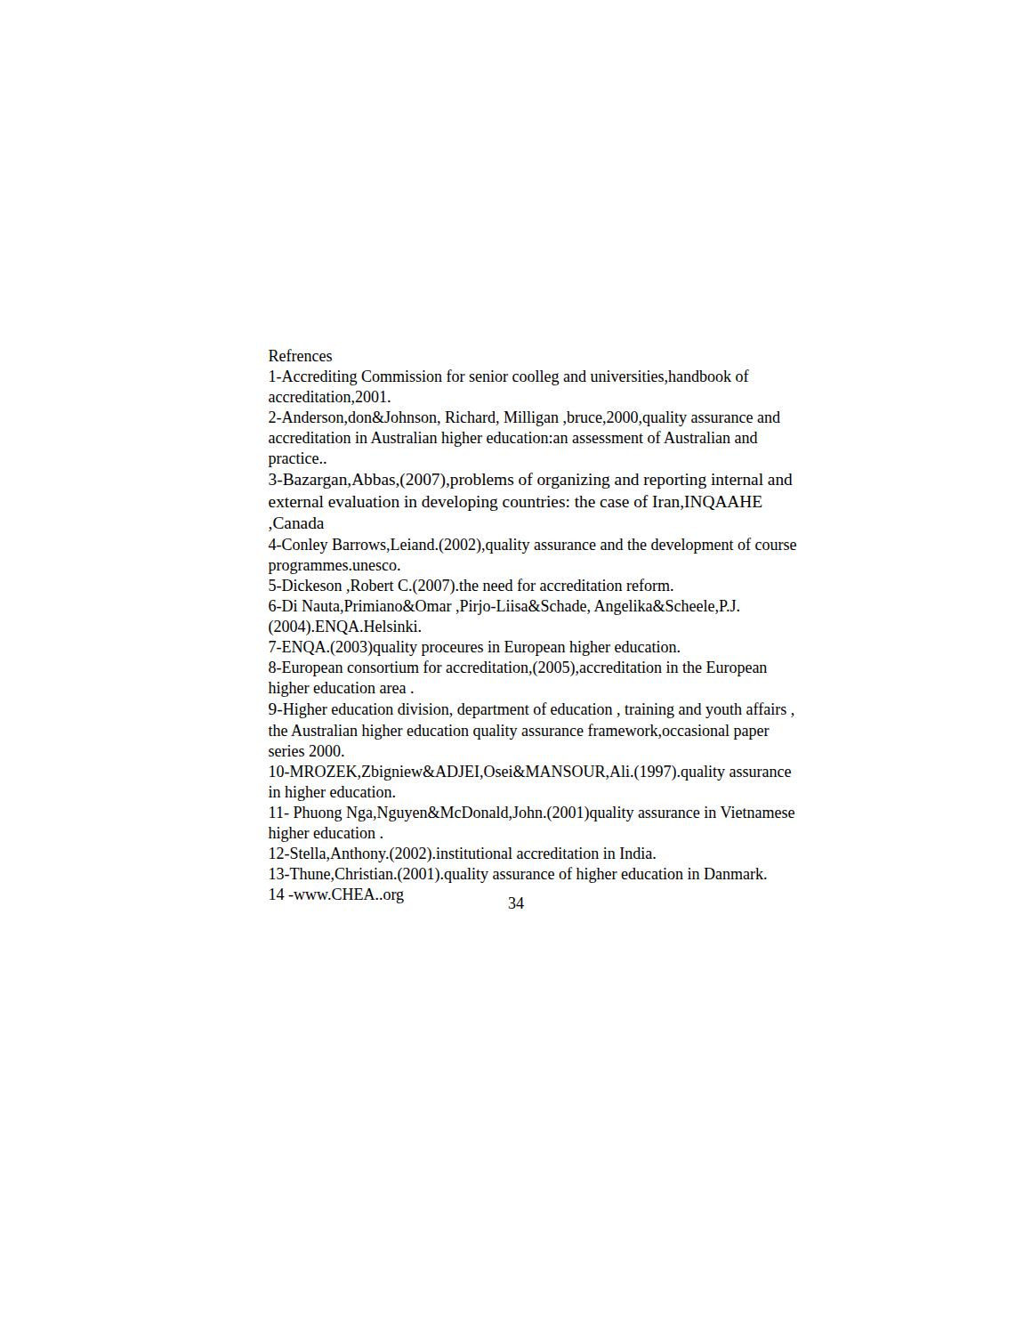Refrences
1-Accrediting Commission for senior coolleg and universities,handbook of accreditation,2001.
2-Anderson,don&Johnson, Richard, Milligan ,bruce,2000,quality assurance and accreditation in Australian higher education:an assessment of Australian and practice..
3-Bazargan,Abbas,(2007),problems of organizing and reporting internal and external evaluation in developing countries: the case of Iran,INQAAHE ,Canada
4-Conley Barrows,Leiand.(2002),quality assurance and the development of course programmes.unesco.
5-Dickeson ,Robert C.(2007).the need for accreditation reform.
6-Di Nauta,Primiano&Omar ,Pirjo-Liisa&Schade, Angelika&Scheele,P.J.(2004).ENQA.Helsinki.
7-ENQA.(2003)quality proceures in European higher education.
8-European consortium for accreditation,(2005),accreditation in the European higher education area .
9-Higher education division, department of education , training and youth affairs , the Australian higher education quality assurance framework,occasional paper series 2000.
10-MROZEK,Zbigniew&ADJEI,Osei&MANSOUR,Ali.(1997).quality assurance in higher education.
11- Phuong Nga,Nguyen&McDonald,John.(2001)quality assurance in Vietnamese higher education .
12-Stella,Anthony.(2002).institutional accreditation in India.
13-Thune,Christian.(2001).quality assurance of higher education in Danmark.
14 -www.CHEA..org
34